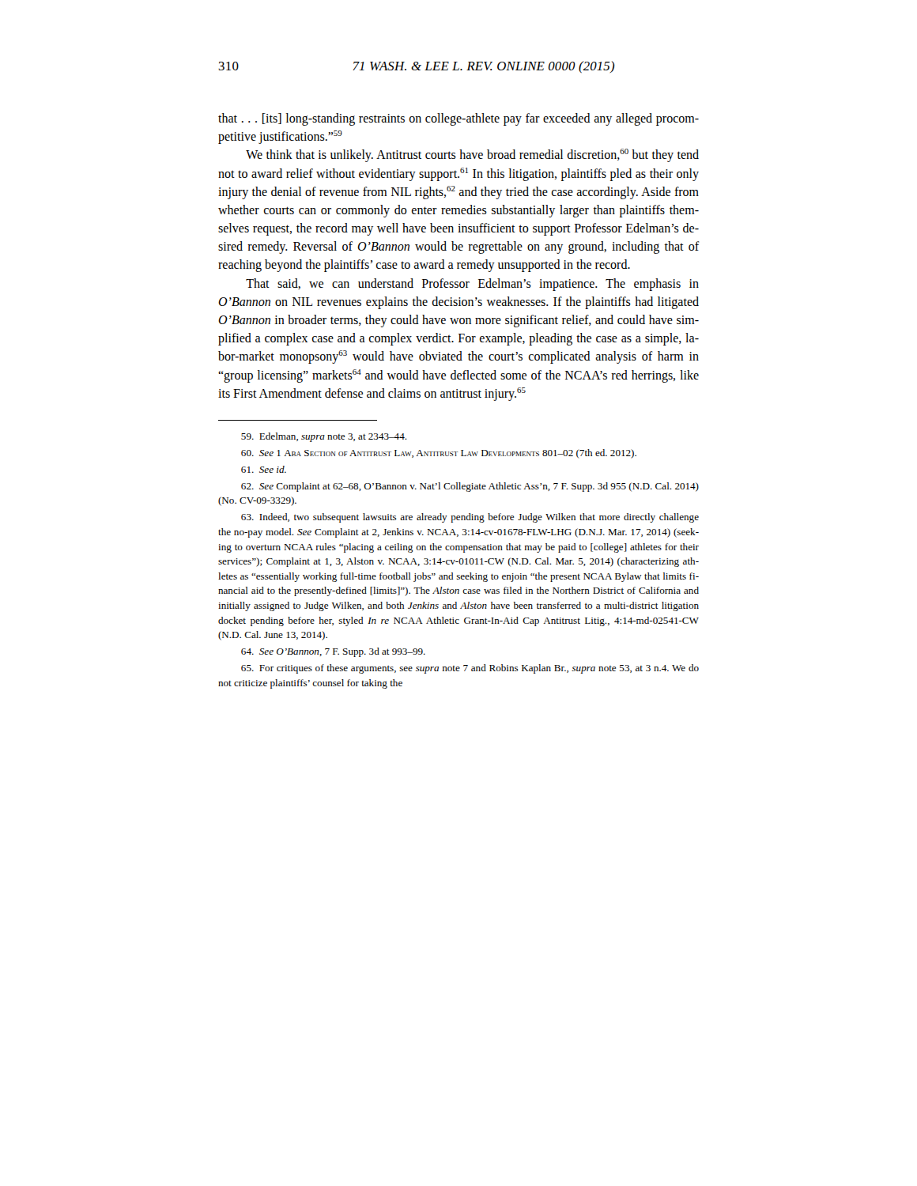310 71 WASH. & LEE L. REV. ONLINE 0000 (2015)
that . . . [its] long-standing restraints on college-athlete pay far exceeded any alleged procompetitive justifications.”59
We think that is unlikely. Antitrust courts have broad remedial discretion,60 but they tend not to award relief without evidentiary support.61 In this litigation, plaintiffs pled as their only injury the denial of revenue from NIL rights,62 and they tried the case accordingly. Aside from whether courts can or commonly do enter remedies substantially larger than plaintiffs themselves request, the record may well have been insufficient to support Professor Edelman’s desired remedy. Reversal of O’Bannon would be regrettable on any ground, including that of reaching beyond the plaintiffs’ case to award a remedy unsupported in the record.
That said, we can understand Professor Edelman’s impatience. The emphasis in O’Bannon on NIL revenues explains the decision’s weaknesses. If the plaintiffs had litigated O’Bannon in broader terms, they could have won more significant relief, and could have simplified a complex case and a complex verdict. For example, pleading the case as a simple, labor-market monopsony63 would have obviated the court’s complicated analysis of harm in “group licensing” markets64 and would have deflected some of the NCAA’s red herrings, like its First Amendment defense and claims on antitrust injury.65
59. Edelman, supra note 3, at 2343–44.
60. See 1 Aba Section of Antitrust Law, Antitrust Law Developments 801–02 (7th ed. 2012).
61. See id.
62. See Complaint at 62–68, O’Bannon v. Nat’l Collegiate Athletic Ass’n, 7 F. Supp. 3d 955 (N.D. Cal. 2014) (No. CV-09-3329).
63. Indeed, two subsequent lawsuits are already pending before Judge Wilken that more directly challenge the no-pay model. See Complaint at 2, Jenkins v. NCAA, 3:14-cv-01678-FLW-LHG (D.N.J. Mar. 17, 2014) (seeking to overturn NCAA rules “placing a ceiling on the compensation that may be paid to [college] athletes for their services”); Complaint at 1, 3, Alston v. NCAA, 3:14-cv-01011-CW (N.D. Cal. Mar. 5, 2014) (characterizing athletes as “essentially working full-time football jobs” and seeking to enjoin “the present NCAA Bylaw that limits financial aid to the presently-defined [limits]”). The Alston case was filed in the Northern District of California and initially assigned to Judge Wilken, and both Jenkins and Alston have been transferred to a multi-district litigation docket pending before her, styled In re NCAA Athletic Grant-In-Aid Cap Antitrust Litig., 4:14-md-02541-CW (N.D. Cal. June 13, 2014).
64. See O’Bannon, 7 F. Supp. 3d at 993–99.
65. For critiques of these arguments, see supra note 7 and Robins Kaplan Br., supra note 53, at 3 n.4. We do not criticize plaintiffs’ counsel for taking the